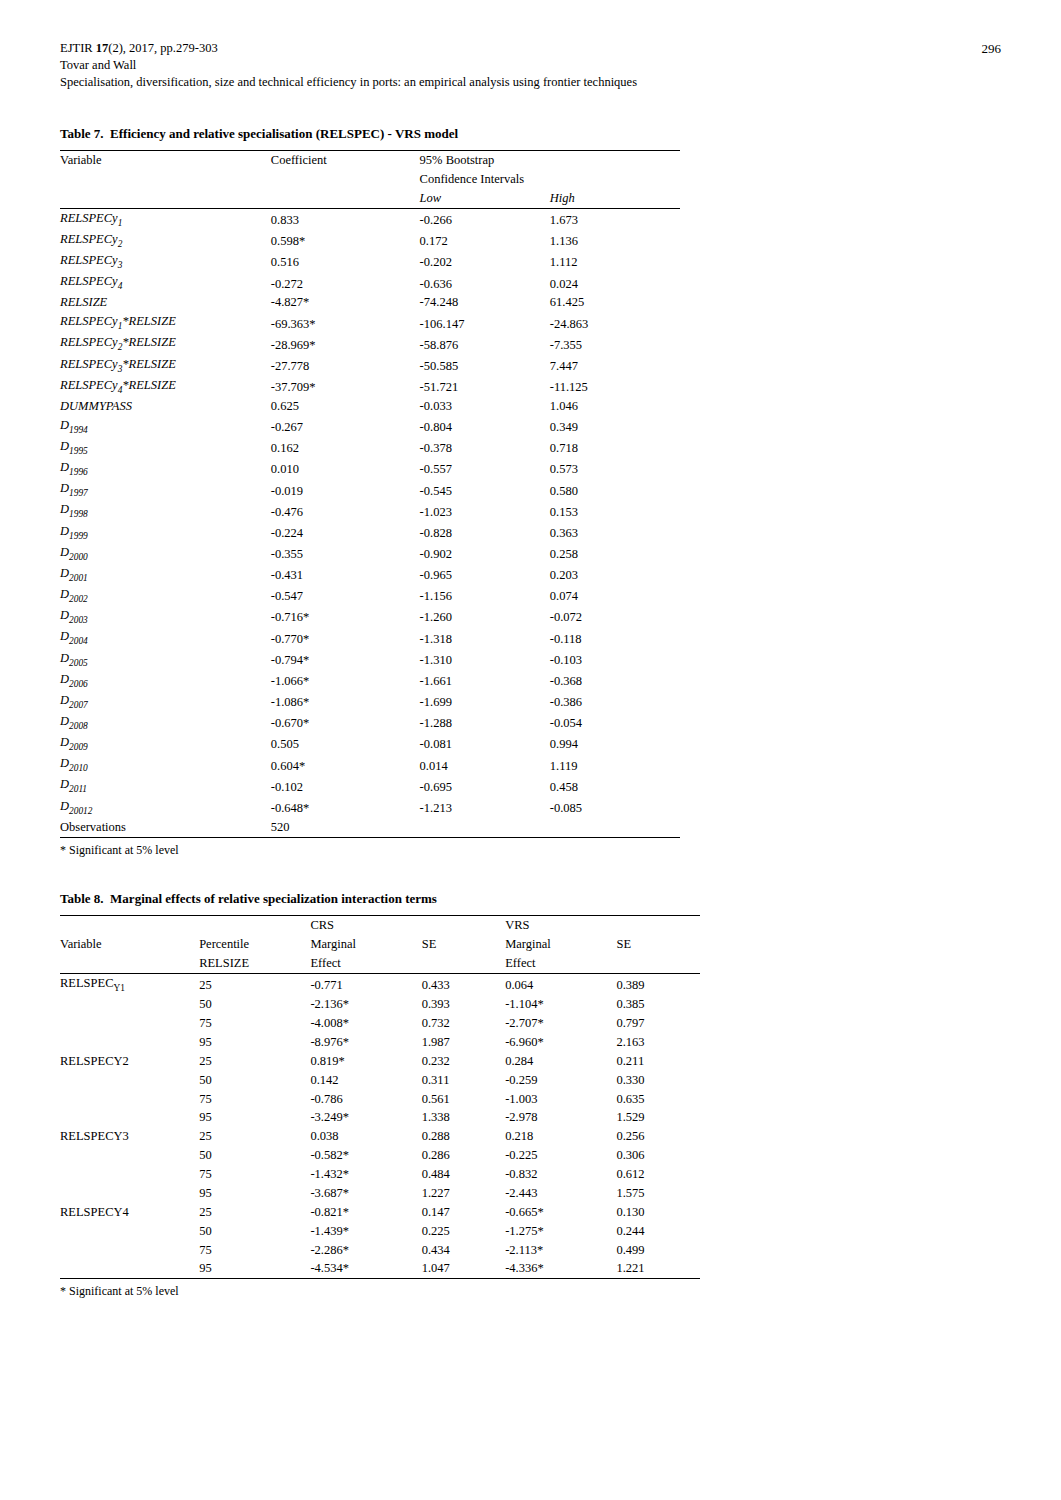EJTIR 17(2), 2017, pp.279-303
Tovar and Wall
Specialisation, diversification, size and technical efficiency in ports: an empirical analysis using frontier techniques
296
Table 7. Efficiency and relative specialisation (RELSPEC) - VRS model
| Variable | Coefficient | 95% Bootstrap |
| | | Confidence Intervals |
| | | Low | High |
| RELSPECy 1 | 0.833 | -0.266 | 1.673 |
| RELSPECy 2 | 0.598* | 0.172 | 1.136 |
| RELSPECy 3 | 0.516 | -0.202 | 1.112 |
| RELSPECy 4 | -0.272 | -0.636 | 0.024 |
| RELSIZE | -4.827* | -74.248 | 61.425 |
| RELSPECy 1 *RELSIZE | -69.363* | -106.147 | -24.863 |
| RELSPECy 2 *RELSIZE | -28.969* | -58.876 | -7.355 |
| RELSPECy 3 *RELSIZE | -27.778 | -50.585 | 7.447 |
| RELSPECy 4 *RELSIZE | -37.709* | -51.721 | -11.125 |
| DUMMYPASS | 0.625 | -0.033 | 1.046 |
| D 1994 | -0.267 | -0.804 | 0.349 |
| D 1995 | 0.162 | -0.378 | 0.718 |
| D 1996 | 0.010 | -0.557 | 0.573 |
| D 1997 | -0.019 | -0.545 | 0.580 |
| D 1998 | -0.476 | -1.023 | 0.153 |
| D 1999 | -0.224 | -0.828 | 0.363 |
| D 2000 | -0.355 | -0.902 | 0.258 |
| D 2001 | -0.431 | -0.965 | 0.203 |
| D 2002 | -0.547 | -1.156 | 0.074 |
| D 2003 | -0.716* | -1.260 | -0.072 |
| D 2004 | -0.770* | -1.318 | -0.118 |
| D 2005 | -0.794* | -1.310 | -0.103 |
| D 2006 | -1.066* | -1.661 | -0.368 |
| D 2007 | -1.086* | -1.699 | -0.386 |
| D 2008 | -0.670* | -1.288 | -0.054 |
| D 2009 | 0.505 | -0.081 | 0.994 |
| D 2010 | 0.604* | 0.014 | 1.119 |
| D 2011 | -0.102 | -0.695 | 0.458 |
| D 20012 | -0.648* | -1.213 | -0.085 |
| Observations | 520 | | |
* Significant at 5% level
Table 8. Marginal effects of relative specialization interaction terms
| | | CRS | | VRS | |
| Variable | Percentile | Marginal | SE | Marginal | SE |
| | RELSIZE | Effect | | Effect | |
| RELSPEC Y1 | 25 | -0.771 | 0.433 | 0.064 | 0.389 |
| | 50 | -2.136* | 0.393 | -1.104* | 0.385 |
| | 75 | -4.008* | 0.732 | -2.707* | 0.797 |
| | 95 | -8.976* | 1.987 | -6.960* | 2.163 |
| RELSPECY2 | 25 | 0.819* | 0.232 | 0.284 | 0.211 |
| | 50 | 0.142 | 0.311 | -0.259 | 0.330 |
| | 75 | -0.786 | 0.561 | -1.003 | 0.635 |
| | 95 | -3.249* | 1.338 | -2.978 | 1.529 |
| RELSPECY3 | 25 | 0.038 | 0.288 | 0.218 | 0.256 |
| | 50 | -0.582* | 0.286 | -0.225 | 0.306 |
| | 75 | -1.432* | 0.484 | -0.832 | 0.612 |
| | 95 | -3.687* | 1.227 | -2.443 | 1.575 |
| RELSPECY4 | 25 | -0.821* | 0.147 | -0.665* | 0.130 |
| | 50 | -1.439* | 0.225 | -1.275* | 0.244 |
| | 75 | -2.286* | 0.434 | -2.113* | 0.499 |
| | 95 | -4.534* | 1.047 | -4.336* | 1.221 |
* Significant at 5% level